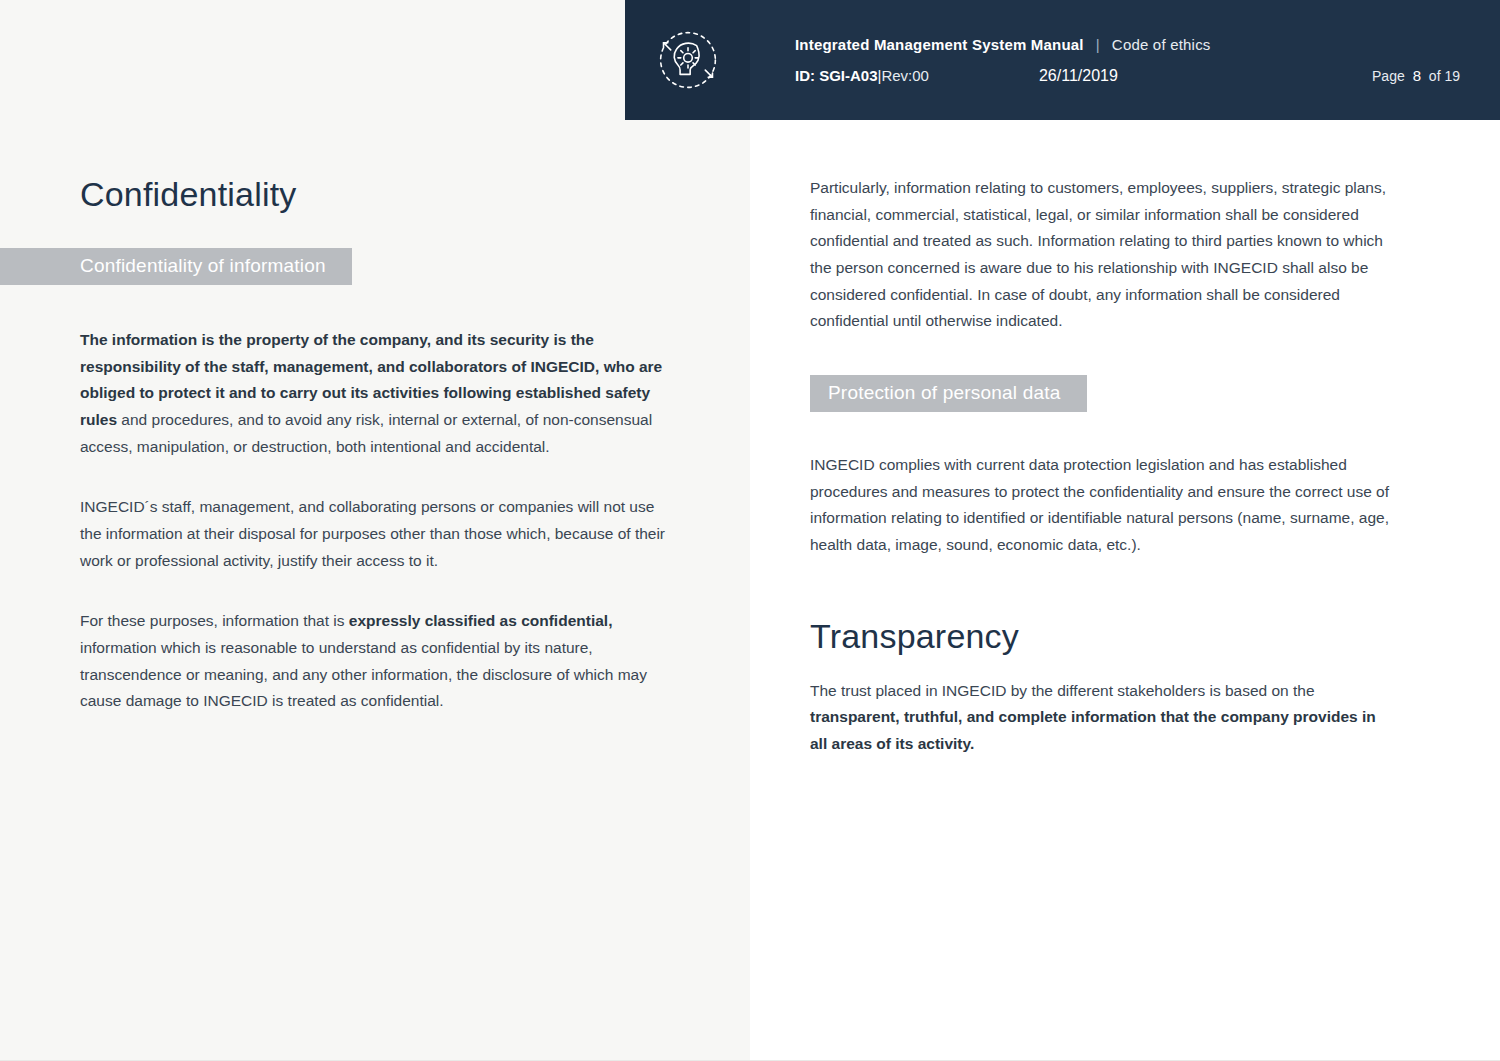Integrated Management System Manual | Code of ethics
ID: SGI-A03 | Rev:00 26/11/2019 Page 8 of 19
Confidentiality
Confidentiality of information
The information is the property of the company, and its security is the responsibility of the staff, management, and collaborators of INGECID, who are obliged to protect it and to carry out its activities following established safety rules and procedures, and to avoid any risk, internal or external, of non-consensual access, manipulation, or destruction, both intentional and accidental.
INGECID´s staff, management, and collaborating persons or companies will not use the information at their disposal for purposes other than those which, because of their work or professional activity, justify their access to it.
For these purposes, information that is expressly classified as confidential, information which is reasonable to understand as confidential by its nature, transcendence or meaning, and any other information, the disclosure of which may cause damage to INGECID is treated as confidential.
Particularly, information relating to customers, employees, suppliers, strategic plans, financial, commercial, statistical, legal, or similar information shall be considered confidential and treated as such. Information relating to third parties known to which the person concerned is aware due to his relationship with INGECID shall also be considered confidential. In case of doubt, any information shall be considered confidential until otherwise indicated.
Protection of personal data
INGECID complies with current data protection legislation and has established procedures and measures to protect the confidentiality and ensure the correct use of information relating to identified or identifiable natural persons (name, surname, age, health data, image, sound, economic data, etc.).
Transparency
The trust placed in INGECID by the different stakeholders is based on the transparent, truthful, and complete information that the company provides in all areas of its activity.